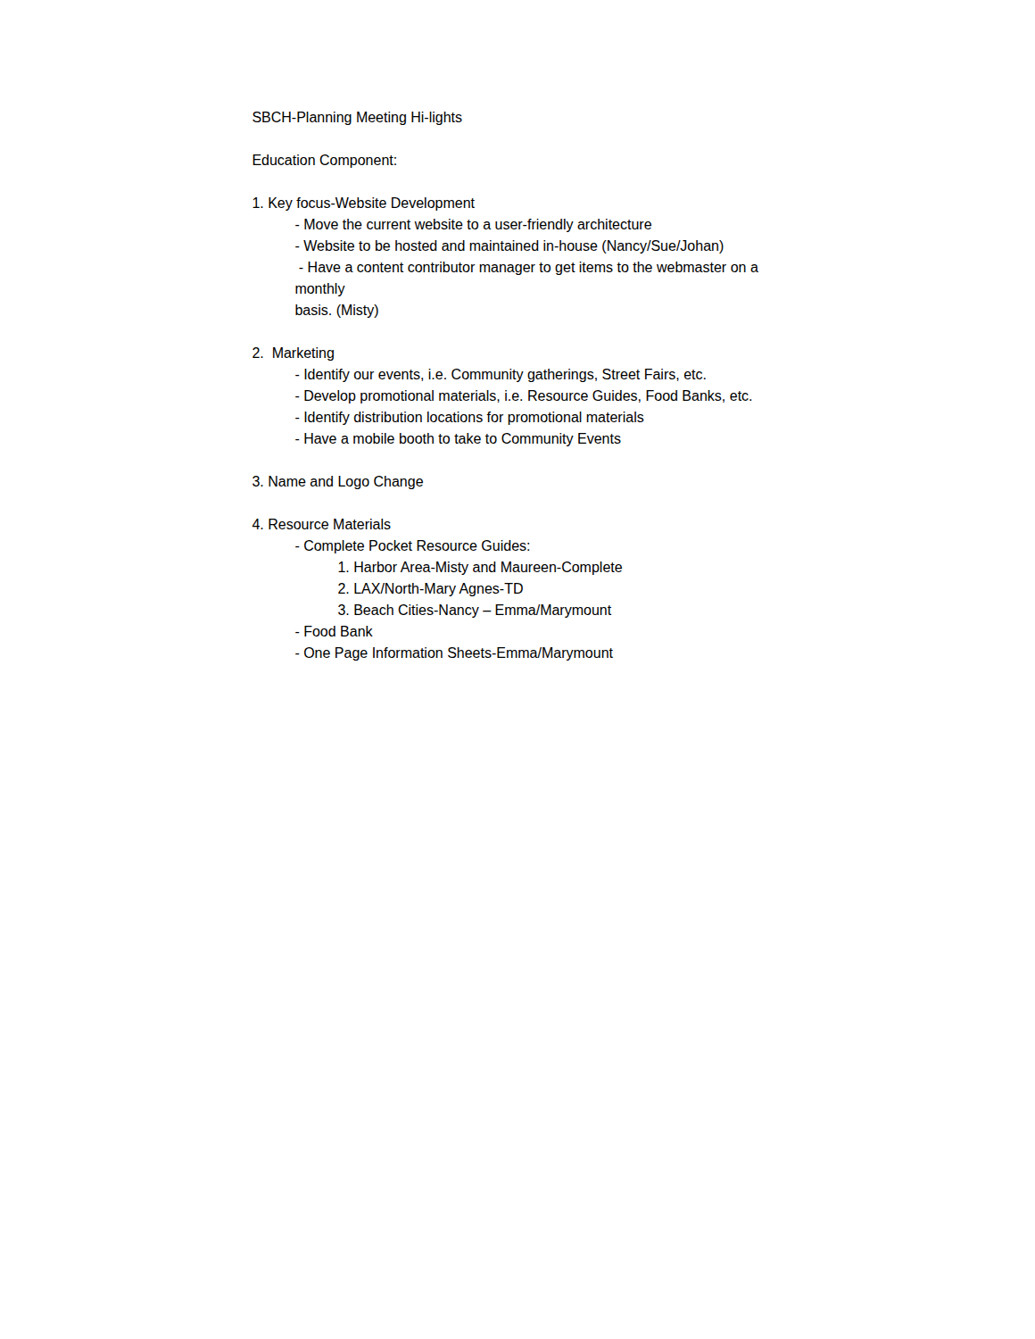SBCH-Planning Meeting Hi-lights
Education Component:
1. Key focus-Website Development
- Move the current website to a user-friendly architecture
- Website to be hosted and maintained in-house (Nancy/Sue/Johan)
- Have a content contributor manager to get items to the webmaster on a monthly
basis. (Misty)
2. Marketing
- Identify our events, i.e. Community gatherings, Street Fairs, etc.
- Develop promotional materials, i.e. Resource Guides, Food Banks, etc.
- Identify distribution locations for promotional materials
- Have a mobile booth to take to Community Events
3. Name and Logo Change
4. Resource Materials
- Complete Pocket Resource Guides:
1. Harbor Area-Misty and Maureen-Complete
2. LAX/North-Mary Agnes-TD
3. Beach Cities-Nancy – Emma/Marymount
- Food Bank
- One Page Information Sheets-Emma/Marymount